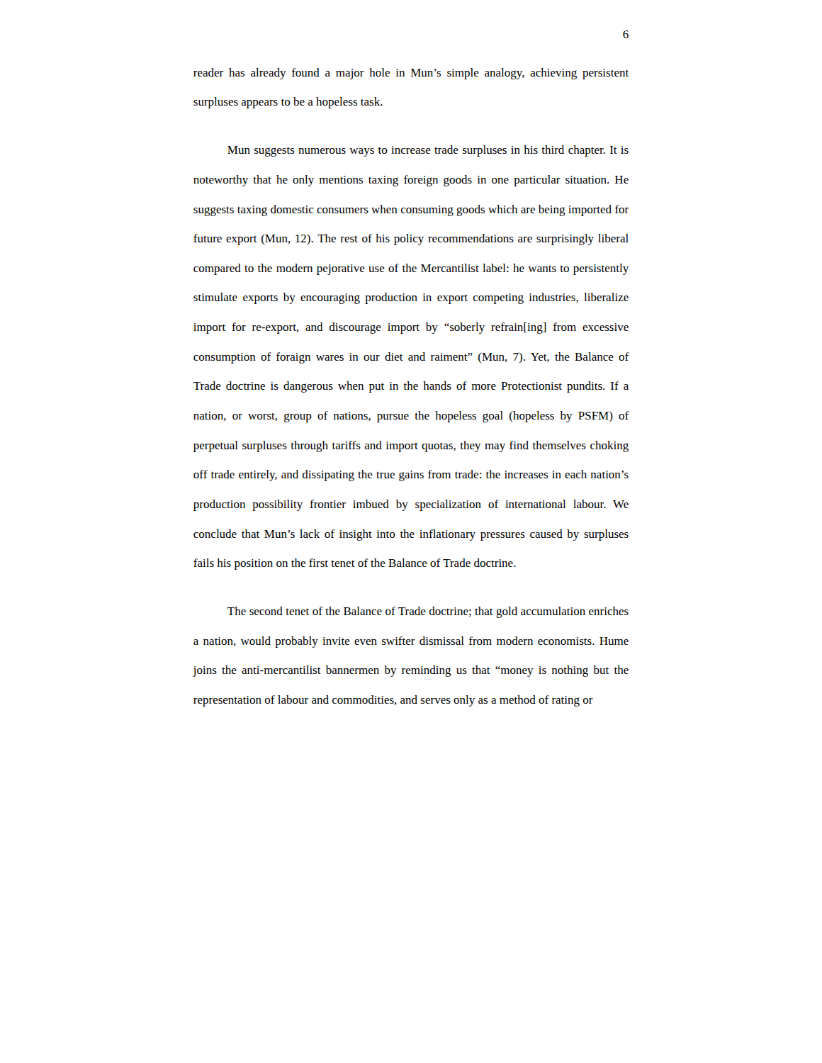6
reader has already found a major hole in Mun’s simple analogy, achieving persistent surpluses appears to be a hopeless task.
Mun suggests numerous ways to increase trade surpluses in his third chapter. It is noteworthy that he only mentions taxing foreign goods in one particular situation. He suggests taxing domestic consumers when consuming goods which are being imported for future export (Mun, 12). The rest of his policy recommendations are surprisingly liberal compared to the modern pejorative use of the Mercantilist label: he wants to persistently stimulate exports by encouraging production in export competing industries, liberalize import for re-export, and discourage import by “soberly refrain[ing] from excessive consumption of foraign wares in our diet and raiment” (Mun, 7). Yet, the Balance of Trade doctrine is dangerous when put in the hands of more Protectionist pundits. If a nation, or worst, group of nations, pursue the hopeless goal (hopeless by PSFM) of perpetual surpluses through tariffs and import quotas, they may find themselves choking off trade entirely, and dissipating the true gains from trade: the increases in each nation’s production possibility frontier imbued by specialization of international labour. We conclude that Mun’s lack of insight into the inflationary pressures caused by surpluses fails his position on the first tenet of the Balance of Trade doctrine.
The second tenet of the Balance of Trade doctrine; that gold accumulation enriches a nation, would probably invite even swifter dismissal from modern economists. Hume joins the anti-mercantilist bannermen by reminding us that “money is nothing but the representation of labour and commodities, and serves only as a method of rating or